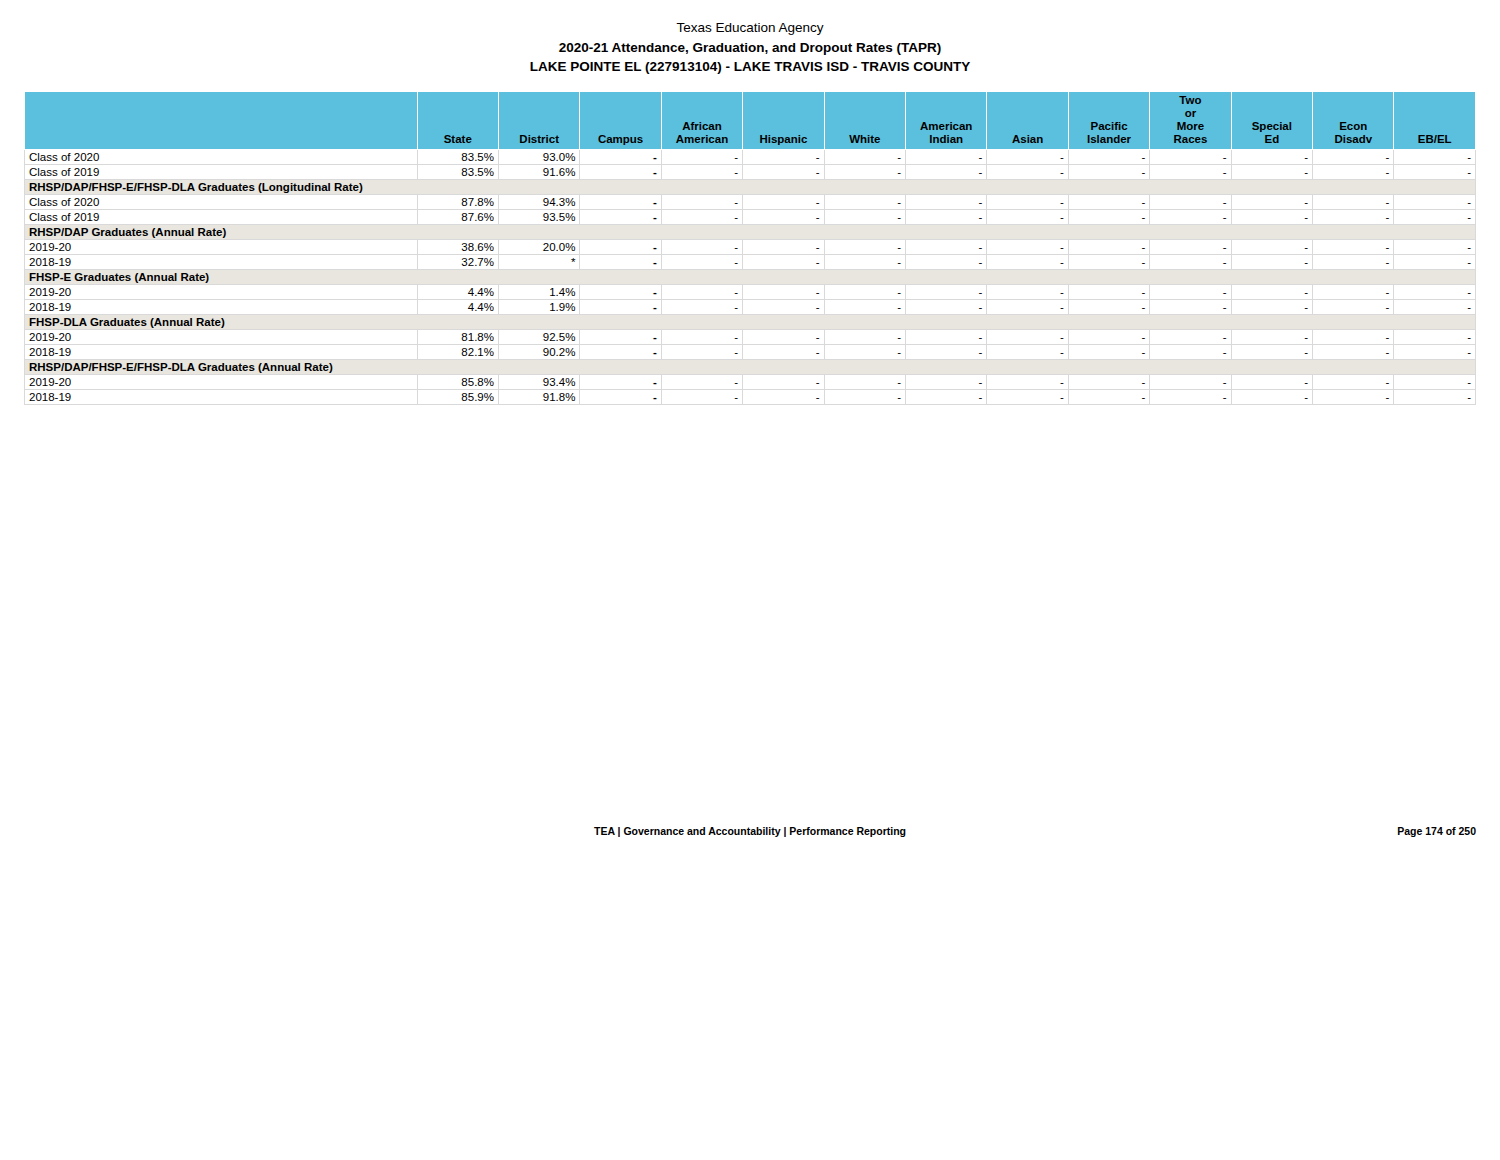Texas Education Agency
2020-21 Attendance, Graduation, and Dropout Rates (TAPR)
LAKE POINTE EL (227913104) - LAKE TRAVIS ISD - TRAVIS COUNTY
| | State | District | Campus | African American | Hispanic | White | American Indian | Asian | Pacific Islander | Two or More Races | Special Ed | Econ Disadv | EB/EL |
| --- | --- | --- | --- | --- | --- | --- | --- | --- | --- | --- | --- | --- | --- |
| Class of 2020 | 83.5% | 93.0% | - | - | - | - | - | - | - | - | - | - | - |
| Class of 2019 | 83.5% | 91.6% | - | - | - | - | - | - | - | - | - | - | - |
| RHSP/DAP/FHSP-E/FHSP-DLA Graduates (Longitudinal Rate) |
| Class of 2020 | 87.8% | 94.3% | - | - | - | - | - | - | - | - | - | - | - |
| Class of 2019 | 87.6% | 93.5% | - | - | - | - | - | - | - | - | - | - | - |
| RHSP/DAP Graduates (Annual Rate) |
| 2019-20 | 38.6% | 20.0% | - | - | - | - | - | - | - | - | - | - | - |
| 2018-19 | 32.7% | * | - | - | - | - | - | - | - | - | - | - | - |
| FHSP-E Graduates (Annual Rate) |
| 2019-20 | 4.4% | 1.4% | - | - | - | - | - | - | - | - | - | - | - |
| 2018-19 | 4.4% | 1.9% | - | - | - | - | - | - | - | - | - | - | - |
| FHSP-DLA Graduates (Annual Rate) |
| 2019-20 | 81.8% | 92.5% | - | - | - | - | - | - | - | - | - | - | - |
| 2018-19 | 82.1% | 90.2% | - | - | - | - | - | - | - | - | - | - | - |
| RHSP/DAP/FHSP-E/FHSP-DLA Graduates (Annual Rate) |
| 2019-20 | 85.8% | 93.4% | - | - | - | - | - | - | - | - | - | - | - |
| 2018-19 | 85.9% | 91.8% | - | - | - | - | - | - | - | - | - | - | - |
TEA | Governance and Accountability | Performance Reporting Page 174 of 250